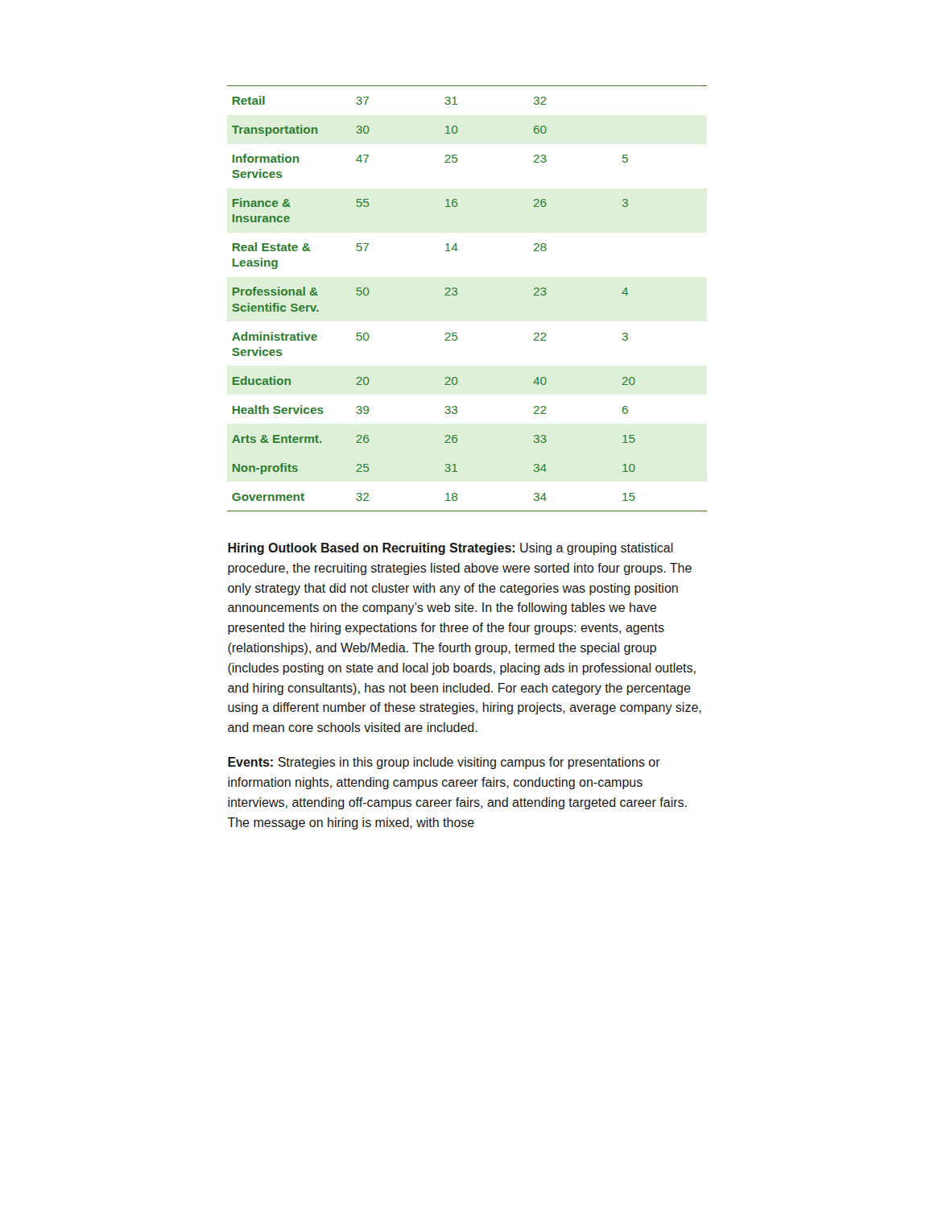| Retail | 37 | 31 | 32 | |
| Transportation | 30 | 10 | 60 | |
| Information Services | 47 | 25 | 23 | 5 |
| Finance & Insurance | 55 | 16 | 26 | 3 |
| Real Estate & Leasing | 57 | 14 | 28 | |
| Professional & Scientific Serv. | 50 | 23 | 23 | 4 |
| Administrative Services | 50 | 25 | 22 | 3 |
| Education | 20 | 20 | 40 | 20 |
| Health Services | 39 | 33 | 22 | 6 |
| Arts & Entermt. | 26 | 26 | 33 | 15 |
| Non-profits | 25 | 31 | 34 | 10 |
| Government | 32 | 18 | 34 | 15 |
Hiring Outlook Based on Recruiting Strategies: Using a grouping statistical procedure, the recruiting strategies listed above were sorted into four groups. The only strategy that did not cluster with any of the categories was posting position announcements on the company’s web site. In the following tables we have presented the hiring expectations for three of the four groups: events, agents (relationships), and Web/Media. The fourth group, termed the special group (includes posting on state and local job boards, placing ads in professional outlets, and hiring consultants), has not been included. For each category the percentage using a different number of these strategies, hiring projects, average company size, and mean core schools visited are included.
Events: Strategies in this group include visiting campus for presentations or information nights, attending campus career fairs, conducting on-campus interviews, attending off-campus career fairs, and attending targeted career fairs. The message on hiring is mixed, with those